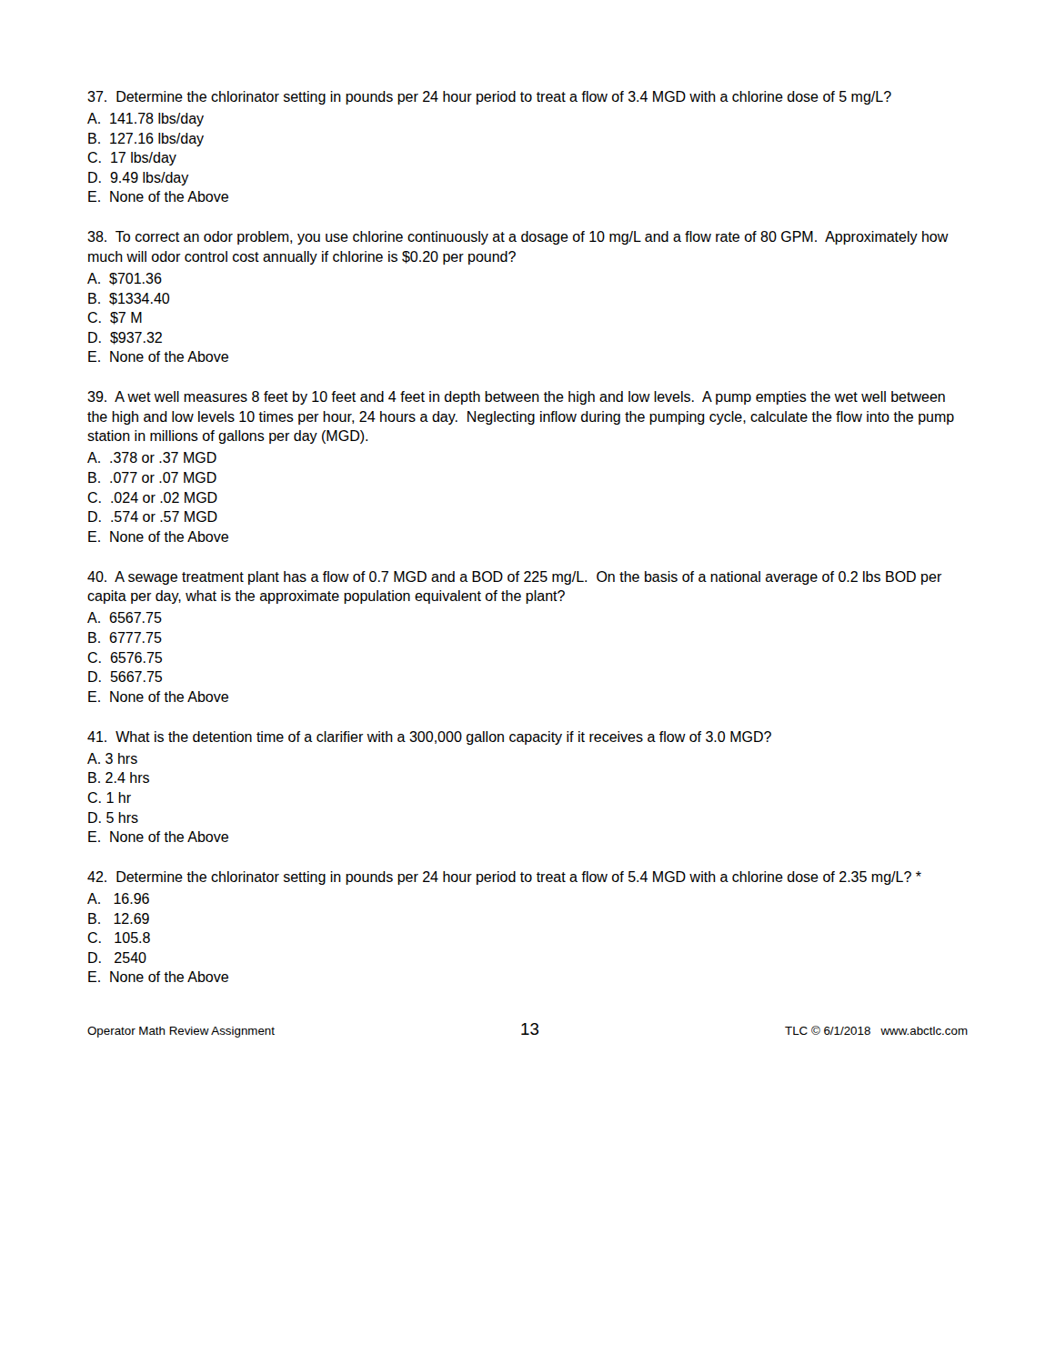37. Determine the chlorinator setting in pounds per 24 hour period to treat a flow of 3.4 MGD with a chlorine dose of 5 mg/L?
A. 141.78 lbs/day
B. 127.16 lbs/day
C. 17 lbs/day
D. 9.49 lbs/day
E. None of the Above
38. To correct an odor problem, you use chlorine continuously at a dosage of 10 mg/L and a flow rate of 80 GPM. Approximately how much will odor control cost annually if chlorine is $0.20 per pound?
A. $701.36
B. $1334.40
C. $7 M
D. $937.32
E. None of the Above
39. A wet well measures 8 feet by 10 feet and 4 feet in depth between the high and low levels. A pump empties the wet well between the high and low levels 10 times per hour, 24 hours a day. Neglecting inflow during the pumping cycle, calculate the flow into the pump station in millions of gallons per day (MGD).
A. .378 or .37 MGD
B. .077 or .07 MGD
C. .024 or .02 MGD
D. .574 or .57 MGD
E. None of the Above
40. A sewage treatment plant has a flow of 0.7 MGD and a BOD of 225 mg/L. On the basis of a national average of 0.2 lbs BOD per capita per day, what is the approximate population equivalent of the plant?
A. 6567.75
B. 6777.75
C. 6576.75
D. 5667.75
E. None of the Above
41. What is the detention time of a clarifier with a 300,000 gallon capacity if it receives a flow of 3.0 MGD?
A. 3 hrs
B. 2.4 hrs
C. 1 hr
D. 5 hrs
E. None of the Above
42. Determine the chlorinator setting in pounds per 24 hour period to treat a flow of 5.4 MGD with a chlorine dose of 2.35 mg/L? *
A. 16.96
B. 12.69
C. 105.8
D. 2540
E. None of the Above
Operator Math Review Assignment 13 TLC © 6/1/2018 www.abctlc.com